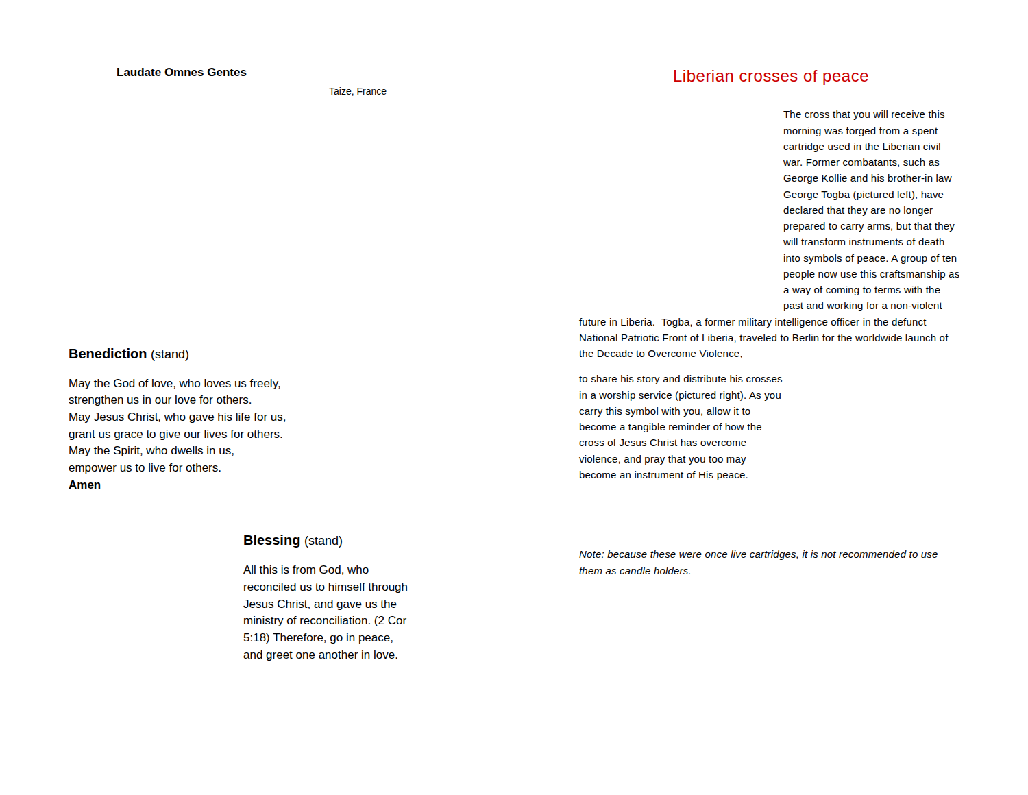Laudate Omnes Gentes
Taize, France
Benediction (stand)
May the God of love, who loves us freely,
strengthen us in our love for others.
May Jesus Christ, who gave his life for us,
grant us grace to give our lives for others.
May the Spirit, who dwells in us,
empower us to live for others.
Amen
Blessing (stand)
All this is from God, who reconciled us to himself through Jesus Christ, and gave us the ministry of reconciliation. (2 Cor 5:18) Therefore, go in peace, and greet one another in love.
Liberian crosses of peace
The cross that you will receive this morning was forged from a spent cartridge used in the Liberian civil war. Former combatants, such as George Kollie and his brother-in law George Togba (pictured left), have declared that they are no longer prepared to carry arms, but that they will transform instruments of death into symbols of peace. A group of ten people now use this craftsmanship as a way of coming to terms with the past and working for a non-violent future in Liberia. Togba, a former military intelligence officer in the defunct National Patriotic Front of Liberia, traveled to Berlin for the worldwide launch of the Decade to Overcome Violence,
to share his story and distribute his crosses in a worship service (pictured right). As you carry this symbol with you, allow it to become a tangible reminder of how the cross of Jesus Christ has overcome violence, and pray that you too may become an instrument of His peace.
Note: because these were once live cartridges, it is not recommended to use them as candle holders.